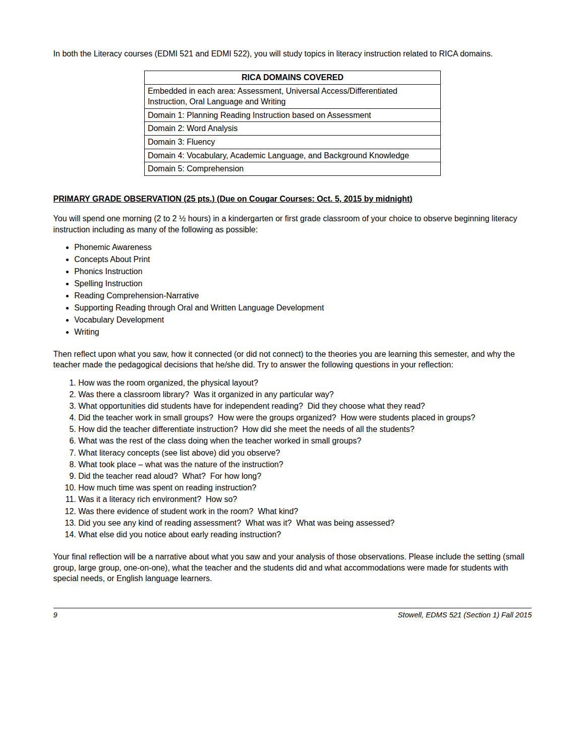In both the Literacy courses (EDMI 521 and EDMI 522), you will study topics in literacy instruction related to RICA domains.
| RICA DOMAINS COVERED |
| --- |
| Embedded in each area: Assessment, Universal Access/Differentiated Instruction, Oral Language and Writing |
| Domain 1: Planning Reading Instruction based on Assessment |
| Domain 2: Word Analysis |
| Domain 3: Fluency |
| Domain 4: Vocabulary, Academic Language, and Background Knowledge |
| Domain 5: Comprehension |
PRIMARY GRADE OBSERVATION (25 pts.) (Due on Cougar Courses: Oct. 5, 2015 by midnight)
You will spend one morning (2 to 2 ½ hours) in a kindergarten or first grade classroom of your choice to observe beginning literacy instruction including as many of the following as possible:
Phonemic Awareness
Concepts About Print
Phonics Instruction
Spelling Instruction
Reading Comprehension-Narrative
Supporting Reading through Oral and Written Language Development
Vocabulary Development
Writing
Then reflect upon what you saw, how it connected (or did not connect) to the theories you are learning this semester, and why the teacher made the pedagogical decisions that he/she did. Try to answer the following questions in your reflection:
How was the room organized, the physical layout?
Was there a classroom library? Was it organized in any particular way?
What opportunities did students have for independent reading? Did they choose what they read?
Did the teacher work in small groups? How were the groups organized? How were students placed in groups?
How did the teacher differentiate instruction? How did she meet the needs of all the students?
What was the rest of the class doing when the teacher worked in small groups?
What literacy concepts (see list above) did you observe?
What took place – what was the nature of the instruction?
Did the teacher read aloud? What? For how long?
How much time was spent on reading instruction?
Was it a literacy rich environment? How so?
Was there evidence of student work in the room? What kind?
Did you see any kind of reading assessment? What was it? What was being assessed?
What else did you notice about early reading instruction?
Your final reflection will be a narrative about what you saw and your analysis of those observations. Please include the setting (small group, large group, one-on-one), what the teacher and the students did and what accommodations were made for students with special needs, or English language learners.
9 Stowell, EDMS 521 (Section 1) Fall 2015